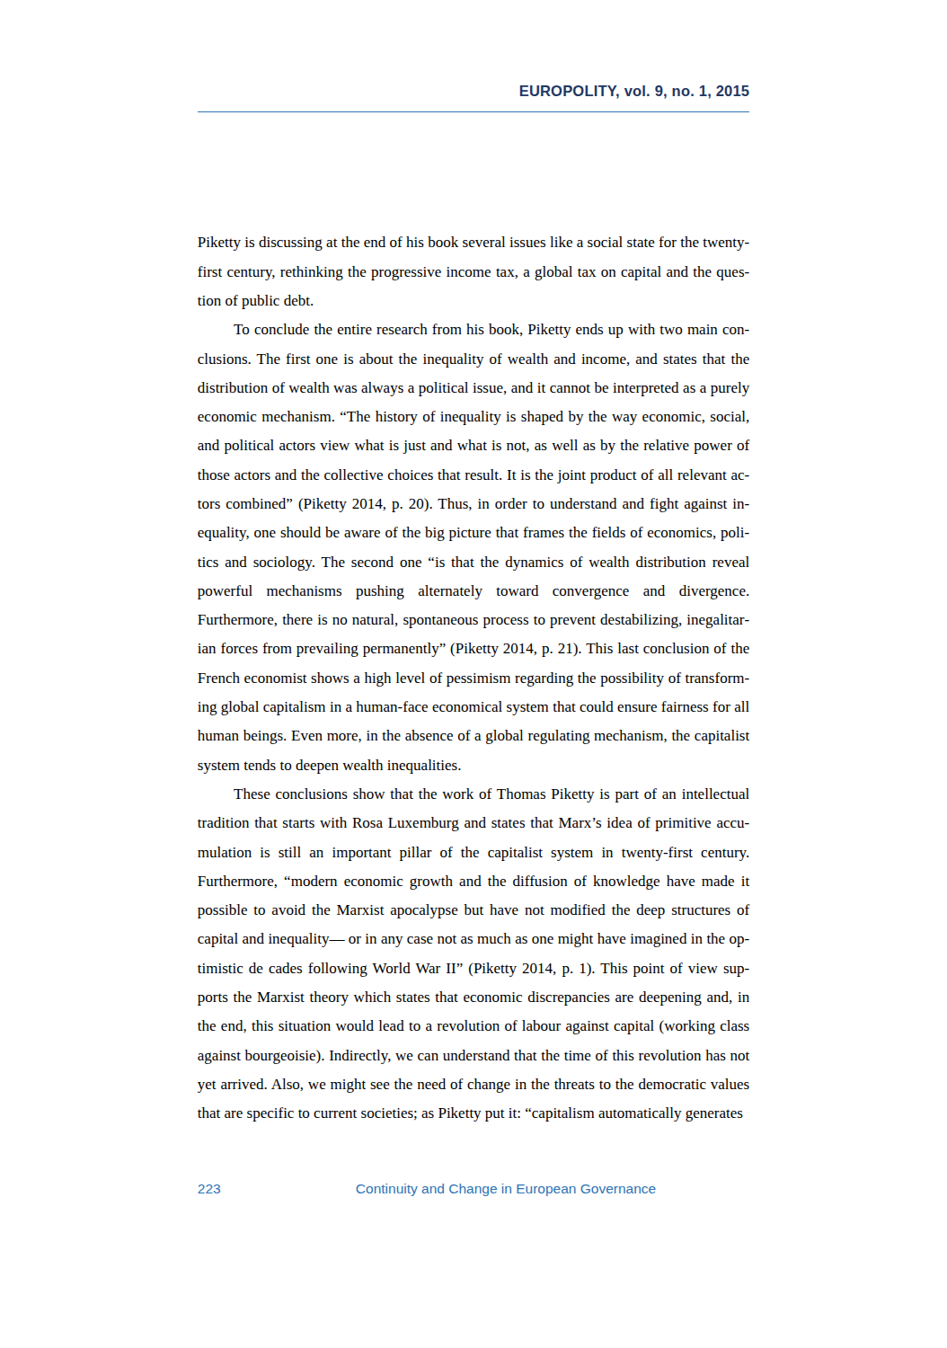EUROPOLITY, vol. 9, no. 1, 2015
Piketty is discussing at the end of his book several issues like a social state for the twenty- first century, rethinking the progressive income tax, a global tax on capital and the question of public debt.
To conclude the entire research from his book, Piketty ends up with two main conclusions. The first one is about the inequality of wealth and income, and states that the distribution of wealth was always a political issue, and it cannot be interpreted as a purely economic mechanism. “The history of inequality is shaped by the way economic, social, and political actors view what is just and what is not, as well as by the relative power of those actors and the collective choices that result. It is the joint product of all relevant actors combined” (Piketty 2014, p. 20). Thus, in order to understand and fight against inequality, one should be aware of the big picture that frames the fields of economics, politics and sociology. The second one “is that the dynamics of wealth distribution reveal powerful mechanisms pushing alternately toward convergence and divergence. Furthermore, there is no natural, spontaneous process to prevent destabilizing, inegalitarian forces from prevailing permanently” (Piketty 2014, p. 21). This last conclusion of the French economist shows a high level of pessimism regarding the possibility of transforming global capitalism in a human-face economical system that could ensure fairness for all human beings. Even more, in the absence of a global regulating mechanism, the capitalist system tends to deepen wealth inequalities.
These conclusions show that the work of Thomas Piketty is part of an intellectual tradition that starts with Rosa Luxemburg and states that Marx’s idea of primitive accumulation is still an important pillar of the capitalist system in twenty-first century. Furthermore, “modern economic growth and the diffusion of knowledge have made it possible to avoid the Marxist apocalypse but have not modified the deep structures of capital and inequality— or in any case not as much as one might have imagined in the optimistic de cades following World War II” (Piketty 2014, p. 1). This point of view supports the Marxist theory which states that economic discrepancies are deepening and, in the end, this situation would lead to a revolution of labour against capital (working class against bourgeoisie). Indirectly, we can understand that the time of this revolution has not yet arrived. Also, we might see the need of change in the threats to the democratic values that are specific to current societies; as Piketty put it: “capitalism automatically generates
223
Continuity and Change in European Governance